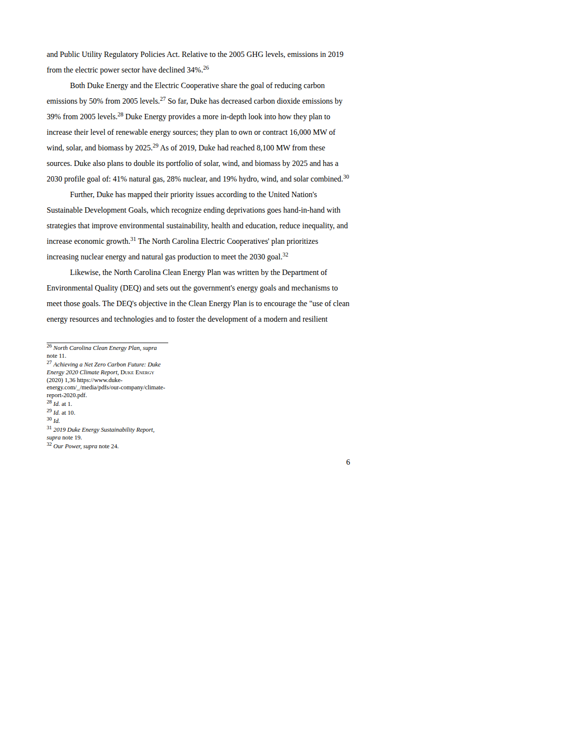and Public Utility Regulatory Policies Act. Relative to the 2005 GHG levels, emissions in 2019 from the electric power sector have declined 34%.26
Both Duke Energy and the Electric Cooperative share the goal of reducing carbon emissions by 50% from 2005 levels.27 So far, Duke has decreased carbon dioxide emissions by 39% from 2005 levels.28 Duke Energy provides a more in-depth look into how they plan to increase their level of renewable energy sources; they plan to own or contract 16,000 MW of wind, solar, and biomass by 2025.29 As of 2019, Duke had reached 8,100 MW from these sources. Duke also plans to double its portfolio of solar, wind, and biomass by 2025 and has a 2030 profile goal of: 41% natural gas, 28% nuclear, and 19% hydro, wind, and solar combined.30
Further, Duke has mapped their priority issues according to the United Nation's Sustainable Development Goals, which recognize ending deprivations goes hand-in-hand with strategies that improve environmental sustainability, health and education, reduce inequality, and increase economic growth.31 The North Carolina Electric Cooperatives' plan prioritizes increasing nuclear energy and natural gas production to meet the 2030 goal.32
Likewise, the North Carolina Clean Energy Plan was written by the Department of Environmental Quality (DEQ) and sets out the government's energy goals and mechanisms to meet those goals. The DEQ's objective in the Clean Energy Plan is to encourage the "use of clean energy resources and technologies and to foster the development of a modern and resilient
26 North Carolina Clean Energy Plan, supra note 11.
27 Achieving a Net Zero Carbon Future: Duke Energy 2020 Climate Report, Duke Energy (2020) 1,36 https://www.duke-energy.com/_/media/pdfs/our-company/climate-report-2020.pdf.
28 Id. at 1.
29 Id. at 10.
30 Id.
31 2019 Duke Energy Sustainability Report, supra note 19.
32 Our Power, supra note 24.
6